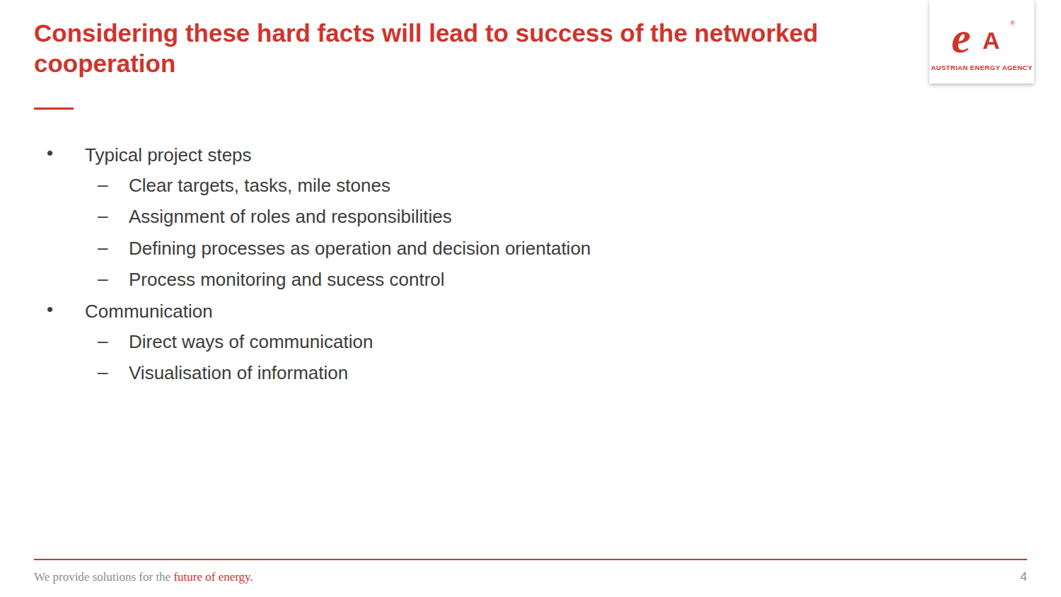e A ®
AUSTRIAN ENERGY AGENCY
Considering these hard facts will lead to success of the networked cooperation
Typical project steps
Clear targets, tasks, mile stones
Assignment of roles and responsibilities
Defining processes as operation and decision orientation
Process monitoring and sucess control
Communication
Direct ways of communication
Visualisation of information
We provide solutions for the future of energy.
4